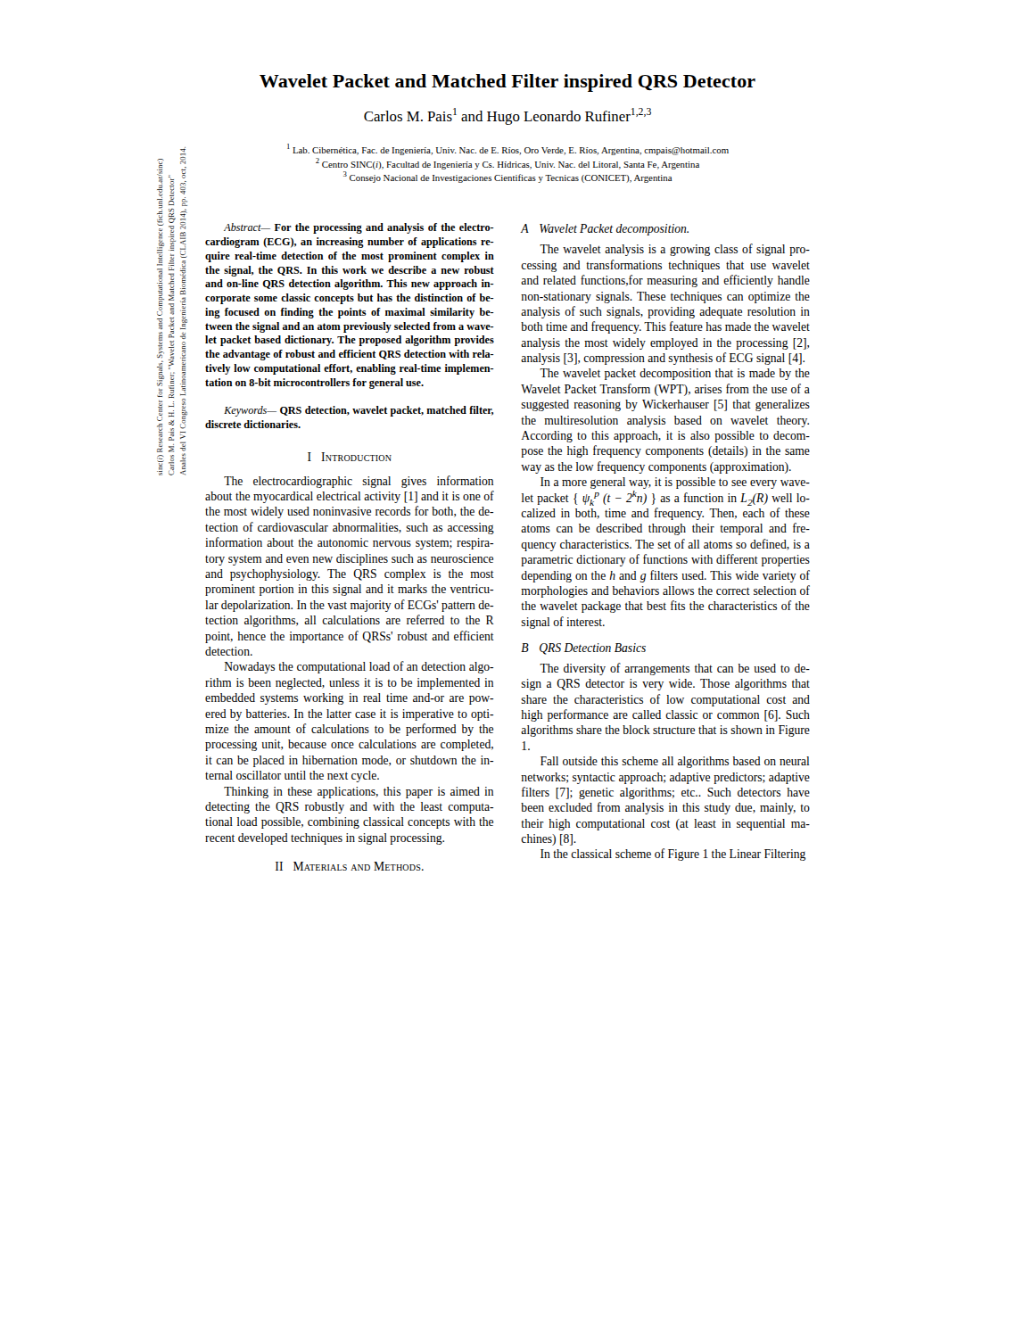sinc(i) Research Center for Signals, Systems and Computational Intelligence (fich.unl.edu.ar/sinc) Carlos M. Pais & H. L. Rufiner; "Wavelet Packet and Matched Filter inspired QRS Detector" Anales del VI Congreso Latinoamericano de Ingeniería Biomédica (CLAIB 2014), pp. 403, oct, 2014.
Wavelet Packet and Matched Filter inspired QRS Detector
Carlos M. Pais1 and Hugo Leonardo Rufiner1,2,3
1 Lab. Cibernética, Fac. de Ingeniería, Univ. Nac. de E. Ríos, Oro Verde, E. Ríos, Argentina, cmpais@hotmail.com 2 Centro SINC(i), Facultad de Ingeniería y Cs. Hídricas, Univ. Nac. del Litoral, Santa Fe, Argentina 3 Consejo Nacional de Investigaciones Cientificas y Tecnicas (CONICET), Argentina
Abstract— For the processing and analysis of the electrocardiogram (ECG), an increasing number of applications require real-time detection of the most prominent complex in the signal, the QRS. In this work we describe a new robust and on-line QRS detection algorithm. This new approach incorporate some classic concepts but has the distinction of being focused on finding the points of maximal similarity between the signal and an atom previously selected from a wavelet packet based dictionary. The proposed algorithm provides the advantage of robust and efficient QRS detection with relatively low computational effort, enabling real-time implementation on 8-bit microcontrollers for general use.
Keywords— QRS detection, wavelet packet, matched filter, discrete dictionaries.
I Introduction
The electrocardiographic signal gives information about the myocardical electrical activity [1] and it is one of the most widely used noninvasive records for both, the detection of cardiovascular abnormalities, such as accessing information about the autonomic nervous system; respiratory system and even new disciplines such as neuroscience and psychophysiology. The QRS complex is the most prominent portion in this signal and it marks the ventricular depolarization. In the vast majority of ECGs' pattern detection algorithms, all calculations are referred to the R point, hence the importance of QRSs' robust and efficient detection.
Nowadays the computational load of an detection algorithm is been neglected, unless it is to be implemented in embedded systems working in real time and-or are powered by batteries. In the latter case it is imperative to optimize the amount of calculations to be performed by the processing unit, because once calculations are completed, it can be placed in hibernation mode, or shutdown the internal oscillator until the next cycle.
Thinking in these applications, this paper is aimed in detecting the QRS robustly and with the least computational load possible, combining classical concepts with the recent developed techniques in signal processing.
II Materials and Methods.
AWavelet Packet decomposition.
The wavelet analysis is a growing class of signal processing and transformations techniques that use wavelet and related functions,for measuring and efficiently handle non-stationary signals. These techniques can optimize the analysis of such signals, providing adequate resolution in both time and frequency. This feature has made the wavelet analysis the most widely employed in the processing [2], analysis [3], compression and synthesis of ECG signal [4].
The wavelet packet decomposition that is made by the Wavelet Packet Transform (WPT), arises from the use of a suggested reasoning by Wickerhauser [5] that generalizes the multiresolution analysis based on wavelet theory. According to this approach, it is also possible to decompose the high frequency components (details) in the same way as the low frequency components (approximation).
In a more general way, it is possible to see every wavelet packet { ψkp (t − 2kn) } as a function in L2(R) well localized in both, time and frequency. Then, each of these atoms can be described through their temporal and frequency characteristics. The set of all atoms so defined, is a parametric dictionary of functions with different properties depending on the h and g filters used. This wide variety of morphologies and behaviors allows the correct selection of the wavelet package that best fits the characteristics of the signal of interest.
BQRS Detection Basics
The diversity of arrangements that can be used to design a QRS detector is very wide. Those algorithms that share the characteristics of low computational cost and high performance are called classic or common [6]. Such algorithms share the block structure that is shown in Figure 1.
Fall outside this scheme all algorithms based on neural networks; syntactic approach; adaptive predictors; adaptive filters [7]; genetic algorithms; etc.. Such detectors have been excluded from analysis in this study due, mainly, to their high computational cost (at least in sequential machines) [8].
In the classical scheme of Figure 1 the Linear Filtering